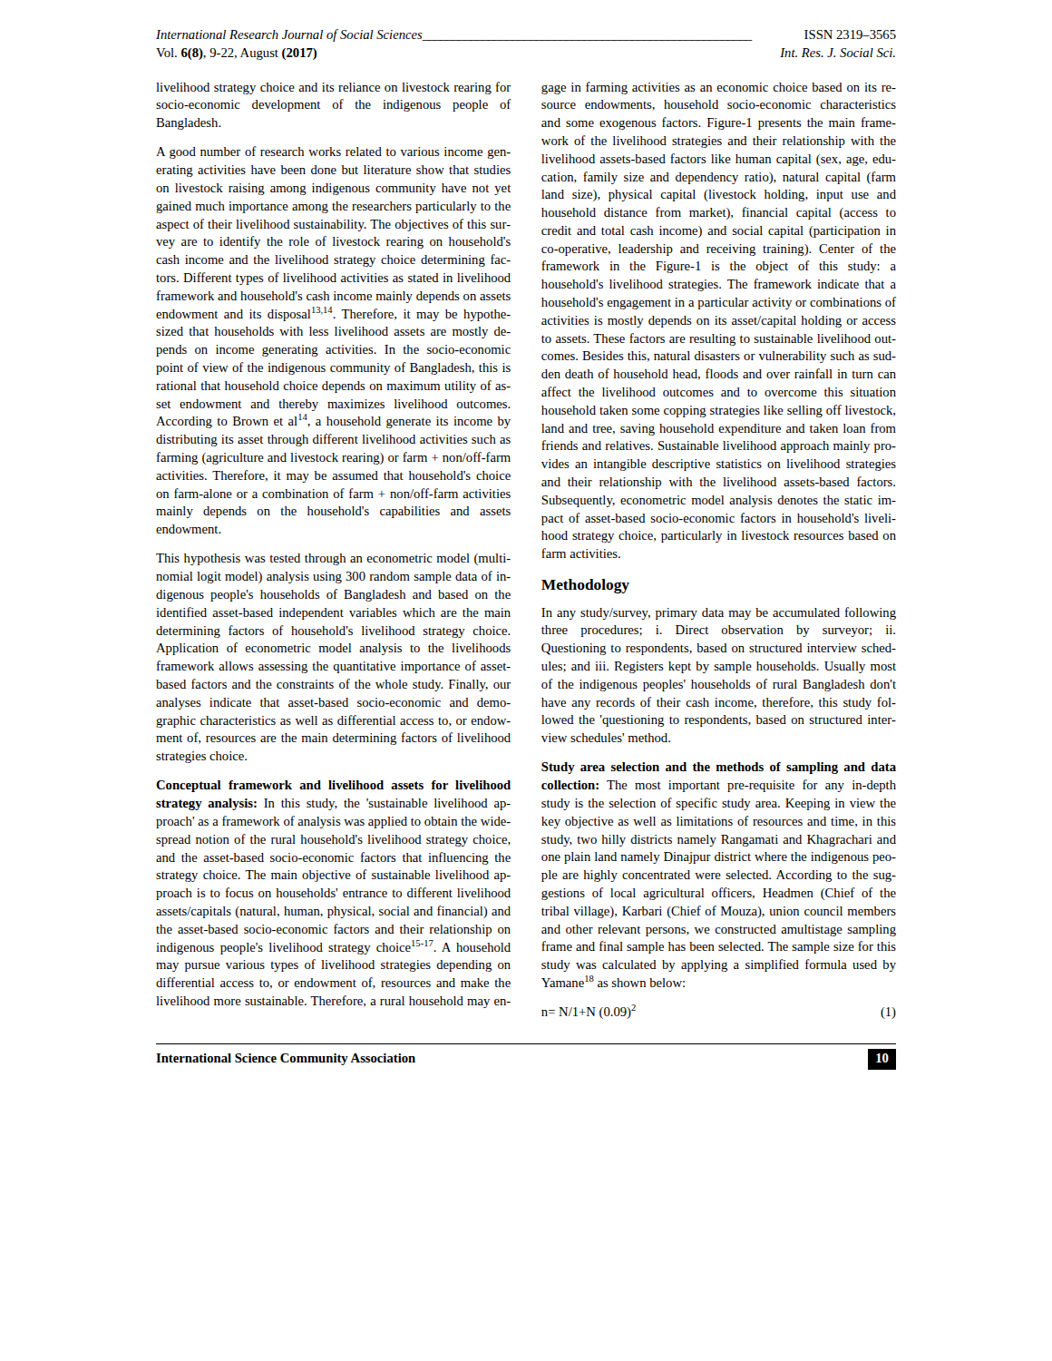International Research Journal of Social Sciences_______________________________________________________ ISSN 2319–3565
Vol. 6(8), 9-22, August (2017) Int. Res. J. Social Sci.
livelihood strategy choice and its reliance on livestock rearing for socio-economic development of the indigenous people of Bangladesh.
A good number of research works related to various income generating activities have been done but literature show that studies on livestock raising among indigenous community have not yet gained much importance among the researchers particularly to the aspect of their livelihood sustainability. The objectives of this survey are to identify the role of livestock rearing on household's cash income and the livelihood strategy choice determining factors. Different types of livelihood activities as stated in livelihood framework and household's cash income mainly depends on assets endowment and its disposal13,14. Therefore, it may be hypothesized that households with less livelihood assets are mostly depends on income generating activities. In the socio-economic point of view of the indigenous community of Bangladesh, this is rational that household choice depends on maximum utility of asset endowment and thereby maximizes livelihood outcomes. According to Brown et al14, a household generate its income by distributing its asset through different livelihood activities such as farming (agriculture and livestock rearing) or farm + non/off-farm activities. Therefore, it may be assumed that household's choice on farm-alone or a combination of farm + non/off-farm activities mainly depends on the household's capabilities and assets endowment.
This hypothesis was tested through an econometric model (multinomial logit model) analysis using 300 random sample data of indigenous people's households of Bangladesh and based on the identified asset-based independent variables which are the main determining factors of household's livelihood strategy choice. Application of econometric model analysis to the livelihoods framework allows assessing the quantitative importance of asset-based factors and the constraints of the whole study. Finally, our analyses indicate that asset-based socio-economic and demographic characteristics as well as differential access to, or endowment of, resources are the main determining factors of livelihood strategies choice.
Conceptual framework and livelihood assets for livelihood strategy analysis: In this study, the 'sustainable livelihood approach' as a framework of analysis was applied to obtain the widespread notion of the rural household's livelihood strategy choice, and the asset-based socio-economic factors that influencing the strategy choice. The main objective of sustainable livelihood approach is to focus on households' entrance to different livelihood assets/capitals (natural, human, physical, social and financial) and the asset-based socio-economic factors and their relationship on indigenous people's livelihood strategy choice15-17. A household may pursue various types of livelihood strategies depending on differential access to, or endowment of, resources and make the livelihood more sustainable. Therefore, a rural household may engage in farming activities as an economic choice based on its resource endowments, household socio-economic characteristics and some exogenous factors. Figure-1 presents the main framework of the livelihood strategies and their relationship with the livelihood assets-based factors like human capital (sex, age, education, family size and dependency ratio), natural capital (farm land size), physical capital (livestock holding, input use and household distance from market), financial capital (access to credit and total cash income) and social capital (participation in co-operative, leadership and receiving training). Center of the framework in the Figure-1 is the object of this study: a household's livelihood strategies. The framework indicate that a household's engagement in a particular activity or combinations of activities is mostly depends on its asset/capital holding or access to assets. These factors are resulting to sustainable livelihood outcomes. Besides this, natural disasters or vulnerability such as sudden death of household head, floods and over rainfall in turn can affect the livelihood outcomes and to overcome this situation household taken some copping strategies like selling off livestock, land and tree, saving household expenditure and taken loan from friends and relatives. Sustainable livelihood approach mainly provides an intangible descriptive statistics on livelihood strategies and their relationship with the livelihood assets-based factors. Subsequently, econometric model analysis denotes the static impact of asset-based socio-economic factors in household's livelihood strategy choice, particularly in livestock resources based on farm activities.
Methodology
In any study/survey, primary data may be accumulated following three procedures; i. Direct observation by surveyor; ii. Questioning to respondents, based on structured interview schedules; and iii. Registers kept by sample households. Usually most of the indigenous peoples' households of rural Bangladesh don't have any records of their cash income, therefore, this study followed the 'questioning to respondents, based on structured interview schedules' method.
Study area selection and the methods of sampling and data collection: The most important pre-requisite for any in-depth study is the selection of specific study area. Keeping in view the key objective as well as limitations of resources and time, in this study, two hilly districts namely Rangamati and Khagrachari and one plain land namely Dinajpur district where the indigenous people are highly concentrated were selected. According to the suggestions of local agricultural officers, Headmen (Chief of the tribal village), Karbari (Chief of Mouza), union council members and other relevant persons, we constructed amultistage sampling frame and final sample has been selected. The sample size for this study was calculated by applying a simplified formula used by Yamane18 as shown below:
n= N/1+N (0.09)2 (1)
International Science Community Association 10